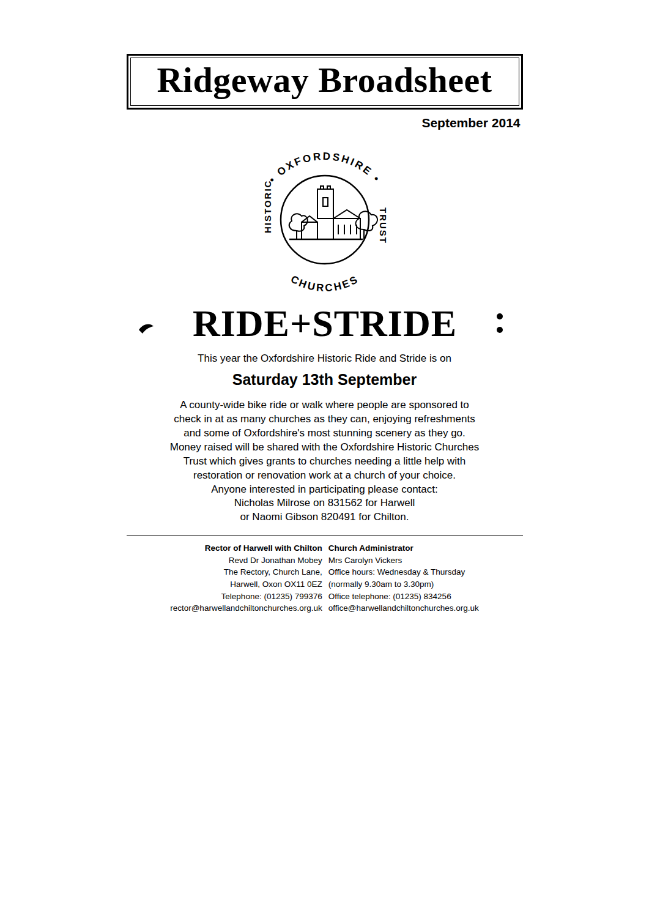Ridgeway Broadsheet
September 2014
• OXFORDSHIRE • CHURCHES HISTORIC TRUST
RIDE+STRIDE
This year the Oxfordshire Historic Ride and Stride is on
Saturday 13th September
A county-wide bike ride or walk where people are sponsored to
check in at as many churches as they can, enjoying refreshments
and some of Oxfordshire's most stunning scenery as they go.
Money raised will be shared with the Oxfordshire Historic Churches
Trust which gives grants to churches needing a little help with
restoration or renovation work at a church of your choice.
Anyone interested in participating please contact: Nicholas Milrose on 831562 for Harwell or Naomi Gibson 820491 for Chilton.
Rector of Harwell with Chilton
Revd Dr Jonathan Mobey
The Rectory, Church Lane,
Harwell, Oxon OX11 0EZ
Telephone: (01235) 799376
rector@harwellandchiltonchurches.org.uk
Church Administrator
Mrs Carolyn Vickers
Office hours: Wednesday & Thursday
(normally 9.30am to 3.30pm)
Office telephone: (01235) 834256
office@harwellandchiltonchurches.org.uk